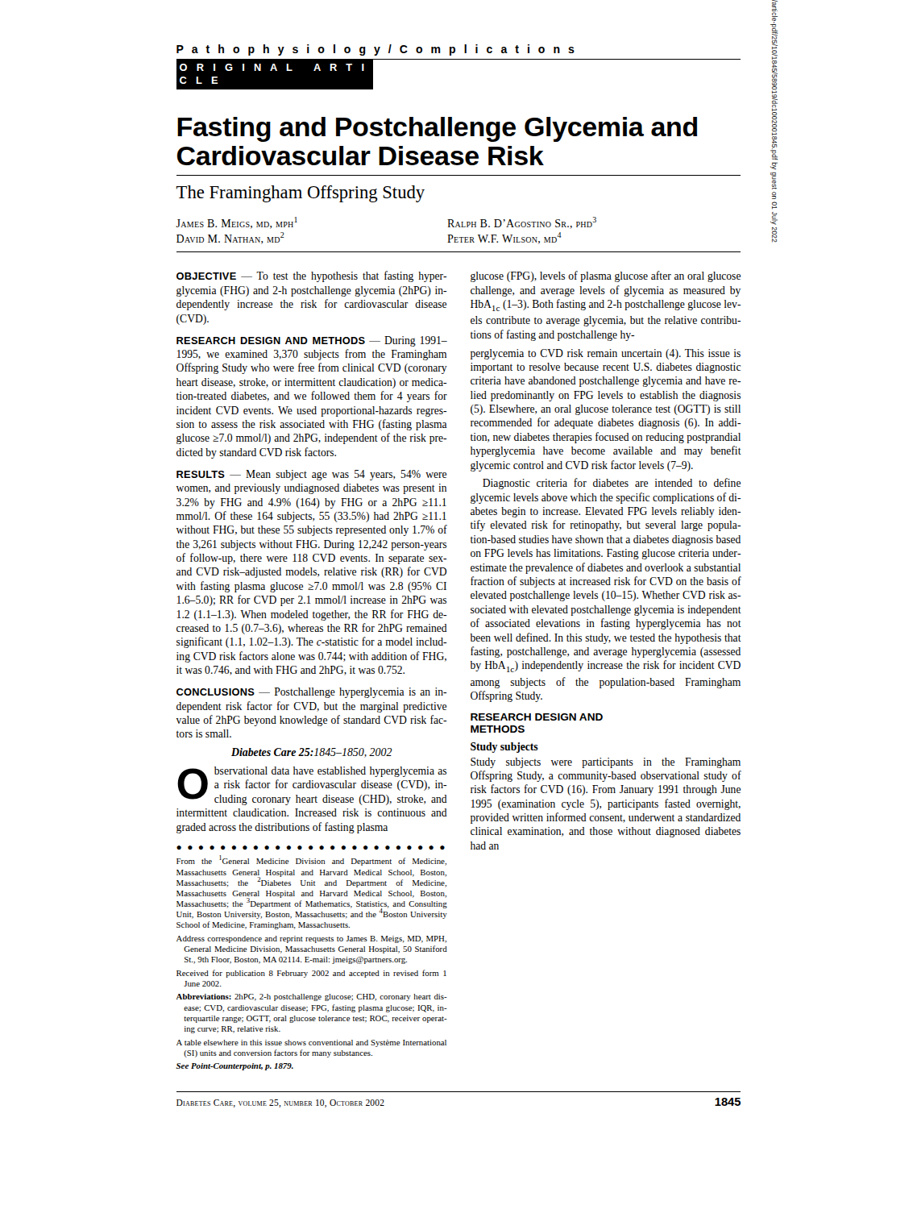Downloaded from http://diabetesjournals.org/care/article-pdf/25/10/1845/589019/dc1002001845.pdf by guest on 01 July 2022
P a t h o p h y s i o l o g y / C o m p l i c a t i o n s
O R I G I N A L A R T I C L E
Fasting and Postchallenge Glycemia and Cardiovascular Disease Risk
The Framingham Offspring Study
| James B. Meigs, md, mph 1 | Ralph B. D’Agostino Sr., phd 3 |
| David M. Nathan, md 2 | Peter W.F. Wilson, md 4 |
OBJECTIVE — To test the hypothesis that fasting hyperglycemia (FHG) and 2-h postchallenge glycemia (2hPG) independently increase the risk for cardiovascular disease (CVD).
RESEARCH DESIGN AND METHODS — During 1991–1995, we examined 3,370 subjects from the Framingham Offspring Study who were free from clinical CVD (coronary heart disease, stroke, or intermittent claudication) or medication-treated diabetes, and we followed them for 4 years for incident CVD events. We used proportional-hazards regression to assess the risk associated with FHG (fasting plasma glucose ≥7.0 mmol/l) and 2hPG, independent of the risk predicted by standard CVD risk factors.
RESULTS — Mean subject age was 54 years, 54% were women, and previously undiagnosed diabetes was present in 3.2% by FHG and 4.9% (164) by FHG or a 2hPG ≥11.1 mmol/l. Of these 164 subjects, 55 (33.5%) had 2hPG ≥11.1 without FHG, but these 55 subjects represented only 1.7% of the 3,261 subjects without FHG. During 12,242 person-years of follow-up, there were 118 CVD events. In separate sex- and CVD risk–adjusted models, relative risk (RR) for CVD with fasting plasma glucose ≥7.0 mmol/l was 2.8 (95% CI 1.6–5.0); RR for CVD per 2.1 mmol/l increase in 2hPG was 1.2 (1.1–1.3). When modeled together, the RR for FHG decreased to 1.5 (0.7–3.6), whereas the RR for 2hPG remained significant (1.1, 1.02–1.3). The c-statistic for a model including CVD risk factors alone was 0.744; with addition of FHG, it was 0.746, and with FHG and 2hPG, it was 0.752.
CONCLUSIONS — Postchallenge hyperglycemia is an independent risk factor for CVD, but the marginal predictive value of 2hPG beyond knowledge of standard CVD risk factors is small.
Diabetes Care 25: 1845–1850, 2002
O
bservational data have established hyperglycemia as a risk factor for cardiovascular disease (CVD), including coronary heart disease (CHD), stroke, and intermittent claudication. Increased risk is continuous and graded across the distributions of fasting plasma
● ● ● ● ● ● ● ● ● ● ● ● ● ● ● ● ● ● ● ● ● ● ● ● ● ● ● ● ● ● ● ● ● ● ● ● ● ● ● ● ● ● ● ● ●
From the 1General Medicine Division and Department of Medicine, Massachusetts General Hospital and Harvard Medical School, Boston, Massachusetts; the 2Diabetes Unit and Department of Medicine, Massachusetts General Hospital and Harvard Medical School, Boston, Massachusetts; the 3Department of Mathematics, Statistics, and Consulting Unit, Boston University, Boston, Massachusetts; and the 4Boston University School of Medicine, Framingham, Massachusetts.
Address correspondence and reprint requests to James B. Meigs, MD, MPH, General Medicine Division, Massachusetts General Hospital, 50 Staniford St., 9th Floor, Boston, MA 02114. E-mail: jmeigs@partners.org.
Received for publication 8 February 2002 and accepted in revised form 1 June 2002.
Abbreviations: 2hPG, 2-h postchallenge glucose; CHD, coronary heart disease; CVD, cardiovascular disease; FPG, fasting plasma glucose; IQR, interquartile range; OGTT, oral glucose tolerance test; ROC, receiver operating curve; RR, relative risk.
A table elsewhere in this issue shows conventional and Système International (SI) units and conversion factors for many substances.
See Point-Counterpoint, p. 1879.
glucose (FPG), levels of plasma glucose after an oral glucose challenge, and average levels of glycemia as measured by HbA1c (1–3). Both fasting and 2-h postchallenge glucose levels contribute to average glycemia, but the relative contributions of fasting and postchallenge hy-
perglycemia to CVD risk remain uncertain (4). This issue is important to resolve because recent U.S. diabetes diagnostic criteria have abandoned postchallenge glycemia and have relied predominantly on FPG levels to establish the diagnosis (5). Elsewhere, an oral glucose tolerance test (OGTT) is still recommended for adequate diabetes diagnosis (6). In addition, new diabetes therapies focused on reducing postprandial hyperglycemia have become available and may benefit glycemic control and CVD risk factor levels (7–9).
Diagnostic criteria for diabetes are intended to define glycemic levels above which the specific complications of diabetes begin to increase. Elevated FPG levels reliably identify elevated risk for retinopathy, but several large population-based studies have shown that a diabetes diagnosis based on FPG levels has limitations. Fasting glucose criteria underestimate the prevalence of diabetes and overlook a substantial fraction of subjects at increased risk for CVD on the basis of elevated postchallenge levels (10–15). Whether CVD risk associated with elevated postchallenge glycemia is independent of associated elevations in fasting hyperglycemia has not been well defined. In this study, we tested the hypothesis that fasting, postchallenge, and average hyperglycemia (assessed by HbA1c) independently increase the risk for incident CVD among subjects of the population-based Framingham Offspring Study.
RESEARCH DESIGN AND
METHODS
Study subjects
Study subjects were participants in the Framingham Offspring Study, a community-based observational study of risk factors for CVD (16). From January 1991 through June 1995 (examination cycle 5), participants fasted overnight, provided written informed consent, underwent a standardized clinical examination, and those without diagnosed diabetes had an
Diabetes Care, volume 25, number 10, October 2002
1845